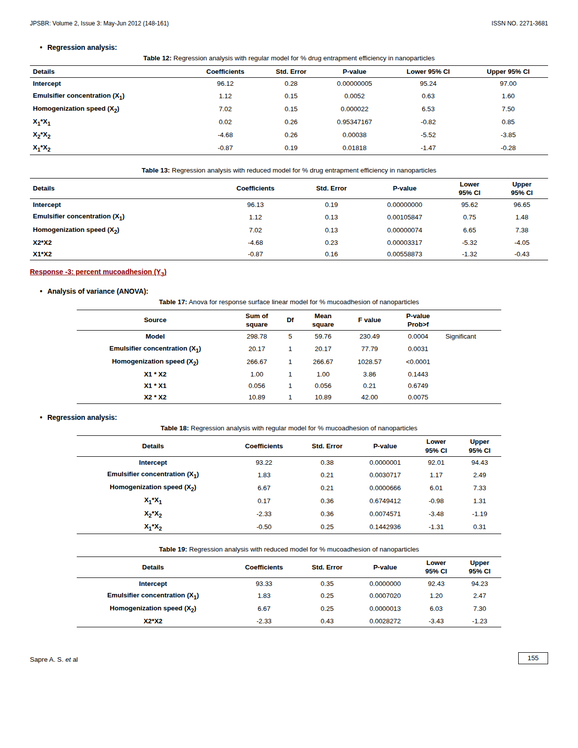JPSBR: Volume 2, Issue 3: May-Jun 2012 (148-161)
ISSN NO. 2271-3681
Regression analysis:
Table 12: Regression analysis with regular model for % drug entrapment efficiency in nanoparticles
| Details | Coefficients | Std. Error | P-value | Lower 95% CI | Upper 95% CI |
| --- | --- | --- | --- | --- | --- |
| Intercept | 96.12 | 0.28 | 0.00000005 | 95.24 | 97.00 |
| Emulsifier concentration (X 1 ) | 1.12 | 0.15 | 0.0052 | 0.63 | 1.60 |
| Homogenization speed (X 2 ) | 7.02 | 0.15 | 0.000022 | 6.53 | 7.50 |
| X 1 *X 1 | 0.02 | 0.26 | 0.95347167 | -0.82 | 0.85 |
| X 2 *X 2 | -4.68 | 0.26 | 0.00038 | -5.52 | -3.85 |
| X 1 *X 2 | -0.87 | 0.19 | 0.01818 | -1.47 | -0.28 |
Table 13: Regression analysis with reduced model for % drug entrapment efficiency in nanoparticles
| Details | Coefficients | Std. Error | P-value | Lower 95% CI | Upper 95% CI |
| --- | --- | --- | --- | --- | --- |
| Intercept | 96.13 | 0.19 | 0.00000000 | 95.62 | 96.65 |
| Emulsifier concentration (X 1 ) | 1.12 | 0.13 | 0.00105847 | 0.75 | 1.48 |
| Homogenization speed (X 2 ) | 7.02 | 0.13 | 0.00000074 | 6.65 | 7.38 |
| X2*X2 | -4.68 | 0.23 | 0.00003317 | -5.32 | -4.05 |
| X1*X2 | -0.87 | 0.16 | 0.00558873 | -1.32 | -0.43 |
Response -3: percent mucoadhesion (Y3)
Analysis of variance (ANOVA):
Table 17: Anova for response surface linear model for % mucoadhesion of nanoparticles
| Source | Sum of square | Df | Mean square | F value | P-value Prob>f | |
| --- | --- | --- | --- | --- | --- | --- |
| Model | 298.78 | 5 | 59.76 | 230.49 | 0.0004 | Significant |
| Emulsifier concentration (X 1 ) | 20.17 | 1 | 20.17 | 77.79 | 0.0031 | |
| Homogenization speed (X 2 ) | 266.67 | 1 | 266.67 | 1028.57 | <0.0001 | |
| X1 * X2 | 1.00 | 1 | 1.00 | 3.86 | 0.1443 | |
| X1 * X1 | 0.056 | 1 | 0.056 | 0.21 | 0.6749 | |
| X2 * X2 | 10.89 | 1 | 10.89 | 42.00 | 0.0075 | |
Regression analysis:
Table 18: Regression analysis with regular model for % mucoadhesion of nanoparticles
| Details | Coefficients | Std. Error | P-value | Lower 95% CI | Upper 95% CI |
| --- | --- | --- | --- | --- | --- |
| Intercept | 93.22 | 0.38 | 0.0000001 | 92.01 | 94.43 |
| Emulsifier concentration (X 1 ) | 1.83 | 0.21 | 0.0030717 | 1.17 | 2.49 |
| Homogenization speed (X 2 ) | 6.67 | 0.21 | 0.0000666 | 6.01 | 7.33 |
| X 1 *X 1 | 0.17 | 0.36 | 0.6749412 | -0.98 | 1.31 |
| X 2 *X 2 | -2.33 | 0.36 | 0.0074571 | -3.48 | -1.19 |
| X 1 *X 2 | -0.50 | 0.25 | 0.1442936 | -1.31 | 0.31 |
Table 19: Regression analysis with reduced model for % mucoadhesion of nanoparticles
| Details | Coefficients | Std. Error | P-value | Lower 95% CI | Upper 95% CI |
| --- | --- | --- | --- | --- | --- |
| Intercept | 93.33 | 0.35 | 0.0000000 | 92.43 | 94.23 |
| Emulsifier concentration (X 1 ) | 1.83 | 0.25 | 0.0007020 | 1.20 | 2.47 |
| Homogenization speed (X 2 ) | 6.67 | 0.25 | 0.0000013 | 6.03 | 7.30 |
| X2*X2 | -2.33 | 0.43 | 0.0028272 | -3.43 | -1.23 |
Sapre A. S. et al
155